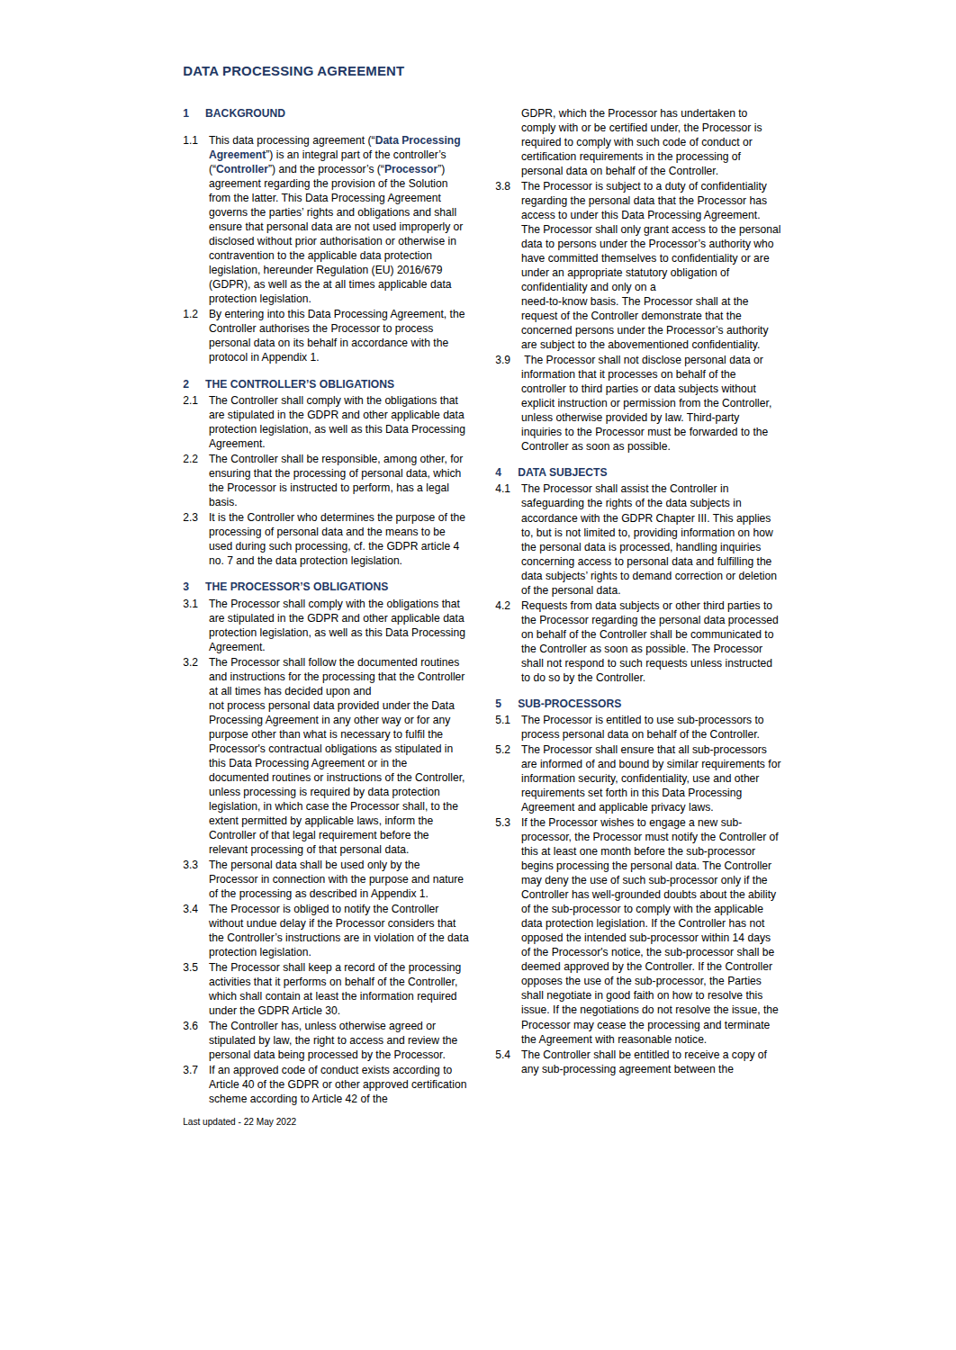DATA PROCESSING AGREEMENT
1 BACKGROUND
1.1
This data processing agreement (“Data Processing Agreement”) is an integral part of the controller’s (“Controller”) and the processor’s (“Processor”) agreement regarding the provision of the Solution from the latter. This Data Processing Agreement governs the parties’ rights and obligations and shall ensure that personal data are not used improperly or disclosed without prior authorisation or otherwise in contravention to the applicable data protection legislation, hereunder Regulation (EU) 2016/679 (GDPR), as well as the at all times applicable data protection legislation.
1.2
By entering into this Data Processing Agreement, the Controller authorises the Processor to process personal data on its behalf in accordance with the protocol in Appendix 1.
2 THE CONTROLLER’S OBLIGATIONS
2.1
The Controller shall comply with the obligations that are stipulated in the GDPR and other applicable data protection legislation, as well as this Data Processing Agreement.
2.2
The Controller shall be responsible, among other, for ensuring that the processing of personal data, which the Processor is instructed to perform, has a legal basis.
2.3
It is the Controller who determines the purpose of the processing of personal data and the means to be used during such processing, cf. the GDPR article 4 no. 7 and the data protection legislation.
3 THE PROCESSOR’S OBLIGATIONS
3.1
The Processor shall comply with the obligations that are stipulated in the GDPR and other applicable data protection legislation, as well as this Data Processing Agreement.
3.2
The Processor shall follow the documented routines and instructions for the processing that the Controller at all times has decided upon and
not process personal data provided under the Data Processing Agreement in any other way or for any purpose other than what is necessary to fulfil the Processor's contractual obligations as stipulated in this Data Processing Agreement or in the documented routines or instructions of the Controller, unless processing is required by data protection legislation, in which case the Processor shall, to the extent permitted by applicable laws, inform the Controller of that legal requirement before the relevant processing of that personal data.
3.3
The personal data shall be used only by the Processor in connection with the purpose and nature of the processing as described in Appendix 1.
3.4
The Processor is obliged to notify the Controller without undue delay if the Processor considers that the Controller’s instructions are in violation of the data protection legislation.
3.5
The Processor shall keep a record of the processing activities that it performs on behalf of the Controller, which shall contain at least the information required under the GDPR Article 30.
3.6
The Controller has, unless otherwise agreed or stipulated by law, the right to access and review the personal data being processed by the Processor.
3.7
If an approved code of conduct exists according to Article 40 of the GDPR or other approved certification scheme according to Article 42 of the
GDPR, which the Processor has undertaken to comply with or be certified under, the Processor is required to comply with such code of conduct or certification requirements in the processing of personal data on behalf of the Controller.
3.8
The Processor is subject to a duty of confidentiality regarding the personal data that the Processor has access to under this Data Processing Agreement. The Processor shall only grant access to the personal data to persons under the Processor’s authority who have committed themselves to confidentiality or are under an appropriate statutory obligation of confidentiality and only on a
need-to-know basis. The Processor shall at the request of the Controller demonstrate that the concerned persons under the Processor’s authority are subject to the abovementioned confidentiality.
3.9
The Processor shall not disclose personal data or information that it processes on behalf of the controller to third parties or data subjects without explicit instruction or permission from the Controller, unless otherwise provided by law. Third-party inquiries to the Processor must be forwarded to the Controller as soon as possible.
4 DATA SUBJECTS
4.1
The Processor shall assist the Controller in safeguarding the rights of the data subjects in accordance with the GDPR Chapter III. This applies to, but is not limited to, providing information on how the personal data is processed, handling inquiries concerning access to personal data and fulfilling the data subjects’ rights to demand correction or deletion of the personal data.
4.2
Requests from data subjects or other third parties to the Processor regarding the personal data processed on behalf of the Controller shall be communicated to the Controller as soon as possible. The Processor shall not respond to such requests unless instructed to do so by the Controller.
5 SUB-PROCESSORS
5.1
The Processor is entitled to use sub-processors to process personal data on behalf of the Controller.
5.2
The Processor shall ensure that all sub-processors are informed of and bound by similar requirements for information security, confidentiality, use and other requirements set forth in this Data Processing Agreement and applicable privacy laws.
5.3
If the Processor wishes to engage a new sub-processor, the Processor must notify the Controller of this at least one month before the sub-processor begins processing the personal data. The Controller may deny the use of such sub-processor only if the Controller has well-grounded doubts about the ability of the sub-processor to comply with the applicable data protection legislation. If the Controller has not opposed the intended sub-processor within 14 days of the Processor's notice, the sub-processor shall be deemed approved by the Controller. If the Controller opposes the use of the sub-processor, the Parties shall negotiate in good faith on how to resolve this issue. If the negotiations do not resolve the issue, the Processor may cease the processing and terminate the Agreement with reasonable notice.
5.4
The Controller shall be entitled to receive a copy of any sub-processing agreement between the
Last updated - 22 May 2022